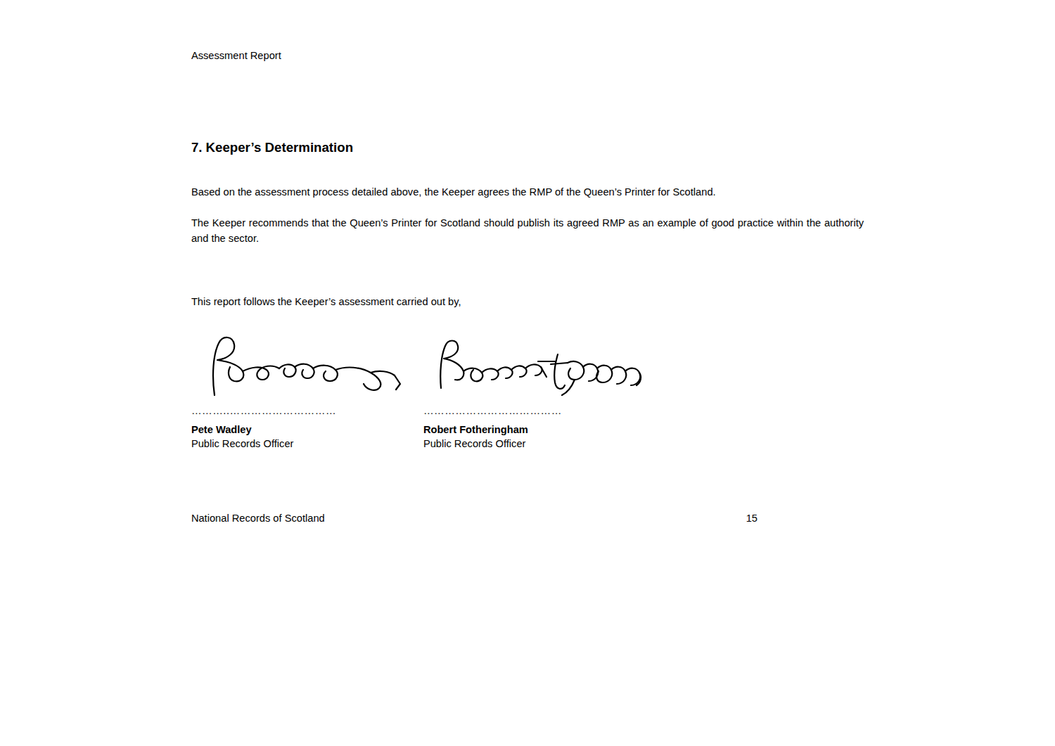Assessment Report
7. Keeper’s Determination
Based on the assessment process detailed above, the Keeper agrees the RMP of the Queen’s Printer for Scotland.
The Keeper recommends that the Queen’s Printer for Scotland should publish its agreed RMP as an example of good practice within the authority and the sector.
This report follows the Keeper’s assessment carried out by,
………..…………………………
Pete Wadley
Public Records Officer
…………………………………
Robert Fotheringham
Public Records Officer
National Records of Scotland
15